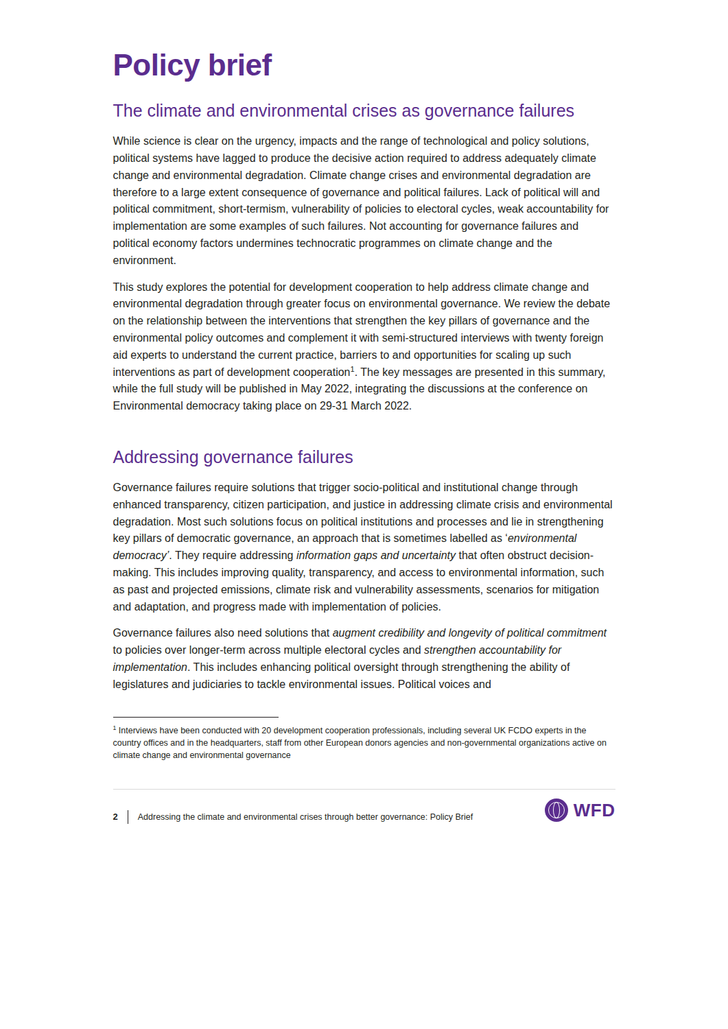Policy brief
The climate and environmental crises as governance failures
While science is clear on the urgency, impacts and the range of technological and policy solutions, political systems have lagged to produce the decisive action required to address adequately climate change and environmental degradation. Climate change crises and environmental degradation are therefore to a large extent consequence of governance and political failures. Lack of political will and political commitment, short-termism, vulnerability of policies to electoral cycles, weak accountability for implementation are some examples of such failures. Not accounting for governance failures and political economy factors undermines technocratic programmes on climate change and the environment.
This study explores the potential for development cooperation to help address climate change and environmental degradation through greater focus on environmental governance. We review the debate on the relationship between the interventions that strengthen the key pillars of governance and the environmental policy outcomes and complement it with semi-structured interviews with twenty foreign aid experts to understand the current practice, barriers to and opportunities for scaling up such interventions as part of development cooperation1. The key messages are presented in this summary, while the full study will be published in May 2022, integrating the discussions at the conference on Environmental democracy taking place on 29-31 March 2022.
Addressing governance failures
Governance failures require solutions that trigger socio-political and institutional change through enhanced transparency, citizen participation, and justice in addressing climate crisis and environmental degradation. Most such solutions focus on political institutions and processes and lie in strengthening key pillars of democratic governance, an approach that is sometimes labelled as ‘environmental democracy’. They require addressing information gaps and uncertainty that often obstruct decision-making. This includes improving quality, transparency, and access to environmental information, such as past and projected emissions, climate risk and vulnerability assessments, scenarios for mitigation and adaptation, and progress made with implementation of policies.
Governance failures also need solutions that augment credibility and longevity of political commitment to policies over longer-term across multiple electoral cycles and strengthen accountability for implementation. This includes enhancing political oversight through strengthening the ability of legislatures and judiciaries to tackle environmental issues. Political voices and
1 Interviews have been conducted with 20 development cooperation professionals, including several UK FCDO experts in the country offices and in the headquarters, staff from other European donors agencies and non-governmental organizations active on climate change and environmental governance
2 Addressing the climate and environmental crises through better governance: Policy Brief
WFD